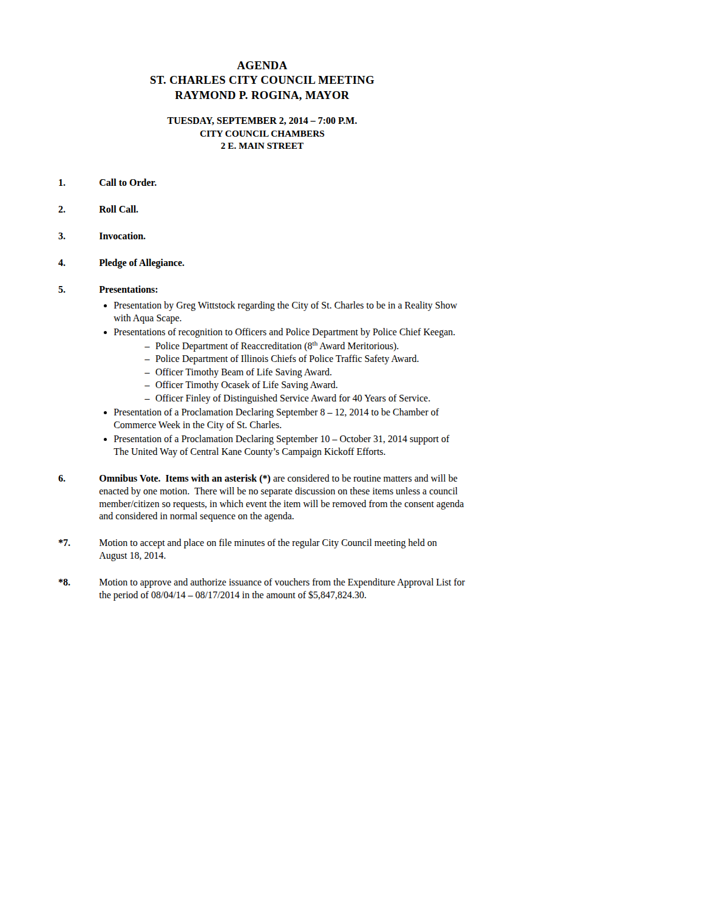AGENDA
ST. CHARLES CITY COUNCIL MEETING
RAYMOND P. ROGINA, MAYOR
TUESDAY, SEPTEMBER 2, 2014 – 7:00 P.M.
CITY COUNCIL CHAMBERS
2 E. MAIN STREET
1. Call to Order.
2. Roll Call.
3. Invocation.
4. Pledge of Allegiance.
5. Presentations:
Presentation by Greg Wittstock regarding the City of St. Charles to be in a Reality Show with Aqua Scape.
Presentations of recognition to Officers and Police Department by Police Chief Keegan.
Police Department of Reaccreditation (8th Award Meritorious).
Police Department of Illinois Chiefs of Police Traffic Safety Award.
Officer Timothy Beam of Life Saving Award.
Officer Timothy Ocasek of Life Saving Award.
Officer Finley of Distinguished Service Award for 40 Years of Service.
Presentation of a Proclamation Declaring September 8 – 12, 2014 to be Chamber of Commerce Week in the City of St. Charles.
Presentation of a Proclamation Declaring September 10 – October 31, 2014 support of The United Way of Central Kane County’s Campaign Kickoff Efforts.
6. Omnibus Vote. Items with an asterisk (*) are considered to be routine matters and will be enacted by one motion. There will be no separate discussion on these items unless a council member/citizen so requests, in which event the item will be removed from the consent agenda and considered in normal sequence on the agenda.
*7. Motion to accept and place on file minutes of the regular City Council meeting held on August 18, 2014.
*8. Motion to approve and authorize issuance of vouchers from the Expenditure Approval List for the period of 08/04/14 – 08/17/2014 in the amount of $5,847,824.30.